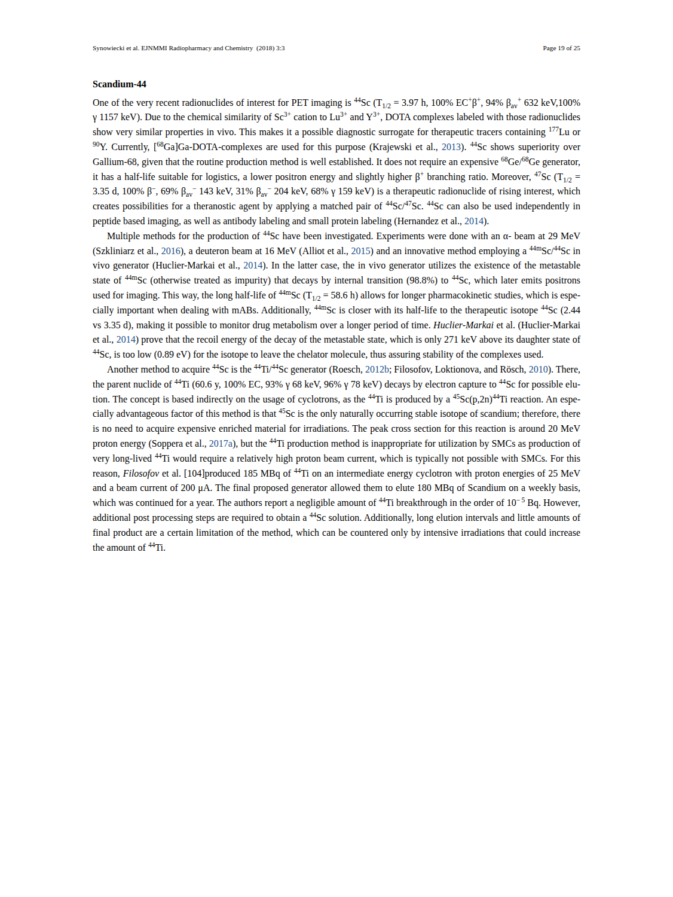Synowiecki et al. EJNMMI Radiopharmacy and Chemistry (2018) 3:3 Page 19 of 25
Scandium-44
One of the very recent radionuclides of interest for PET imaging is 44Sc (T1/2 = 3.97 h, 100% EC+β+, 94% βav+ 632 keV,100% γ 1157 keV). Due to the chemical similarity of Sc3+ cation to Lu3+ and Y3+, DOTA complexes labeled with those radionuclides show very similar properties in vivo. This makes it a possible diagnostic surrogate for therapeutic tracers containing 177Lu or 90Y. Currently, [68Ga]Ga-DOTA-complexes are used for this purpose (Krajewski et al., 2013). 44Sc shows superiority over Gallium-68, given that the routine production method is well established. It does not require an expensive 68Ge/68Ge generator, it has a half-life suitable for logistics, a lower positron energy and slightly higher β+ branching ratio. Moreover, 47Sc (T1/2 = 3.35 d, 100% β−, 69% βav− 143 keV, 31% βav− 204 keV, 68% γ 159 keV) is a therapeutic radionuclide of rising interest, which creates possibilities for a theranostic agent by applying a matched pair of 44Sc/47Sc. 44Sc can also be used independently in peptide based imaging, as well as antibody labeling and small protein labeling (Hernandez et al., 2014).
Multiple methods for the production of 44Sc have been investigated. Experiments were done with an α- beam at 29 MeV (Szkliniarz et al., 2016), a deuteron beam at 16 MeV (Alliot et al., 2015) and an innovative method employing a 44mSc/44Sc in vivo generator (Huclier-Markai et al., 2014). In the latter case, the in vivo generator utilizes the existence of the metastable state of 44mSc (otherwise treated as impurity) that decays by internal transition (98.8%) to 44Sc, which later emits positrons used for imaging. This way, the long half-life of 44mSc (T1/2 = 58.6 h) allows for longer pharmacokinetic studies, which is especially important when dealing with mABs. Additionally, 44mSc is closer with its half-life to the therapeutic isotope 44Sc (2.44 vs 3.35 d), making it possible to monitor drug metabolism over a longer period of time. Huclier-Markai et al. (Huclier-Markai et al., 2014) prove that the recoil energy of the decay of the metastable state, which is only 271 keV above its daughter state of 44Sc, is too low (0.89 eV) for the isotope to leave the chelator molecule, thus assuring stability of the complexes used.
Another method to acquire 44Sc is the 44Ti/44Sc generator (Roesch, 2012b; Filosofov, Loktionova, and Rösch, 2010). There, the parent nuclide of 44Ti (60.6 y, 100% EC, 93% γ 68 keV, 96% γ 78 keV) decays by electron capture to 44Sc for possible elution. The concept is based indirectly on the usage of cyclotrons, as the 44Ti is produced by a 45Sc(p,2n)44Ti reaction. An especially advantageous factor of this method is that 45Sc is the only naturally occurring stable isotope of scandium; therefore, there is no need to acquire expensive enriched material for irradiations. The peak cross section for this reaction is around 20 MeV proton energy (Soppera et al., 2017a), but the 44Ti production method is inappropriate for utilization by SMCs as production of very long-lived 44Ti would require a relatively high proton beam current, which is typically not possible with SMCs. For this reason, Filosofov et al. [104]produced 185 MBq of 44Ti on an intermediate energy cyclotron with proton energies of 25 MeV and a beam current of 200 μA. The final proposed generator allowed them to elute 180 MBq of Scandium on a weekly basis, which was continued for a year. The authors report a negligible amount of 44Ti breakthrough in the order of 10− 5 Bq. However, additional post processing steps are required to obtain a 44Sc solution. Additionally, long elution intervals and little amounts of final product are a certain limitation of the method, which can be countered only by intensive irradiations that could increase the amount of 44Ti.